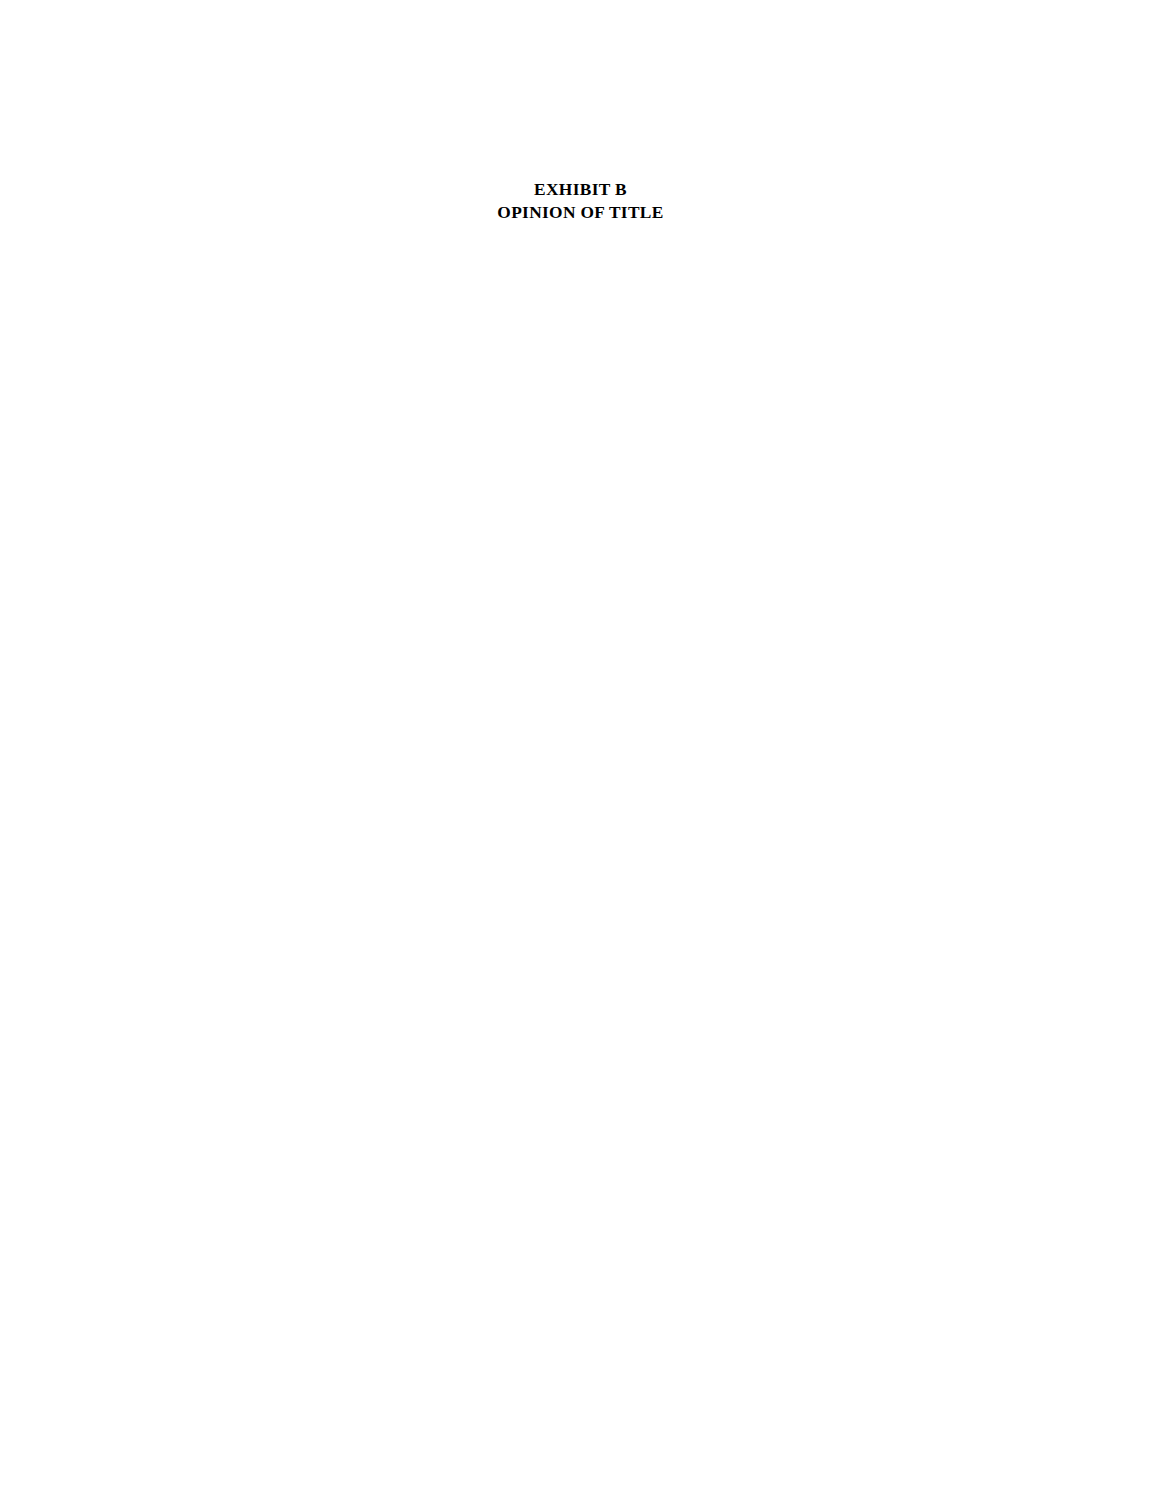EXHIBIT B OPINION OF TITLE